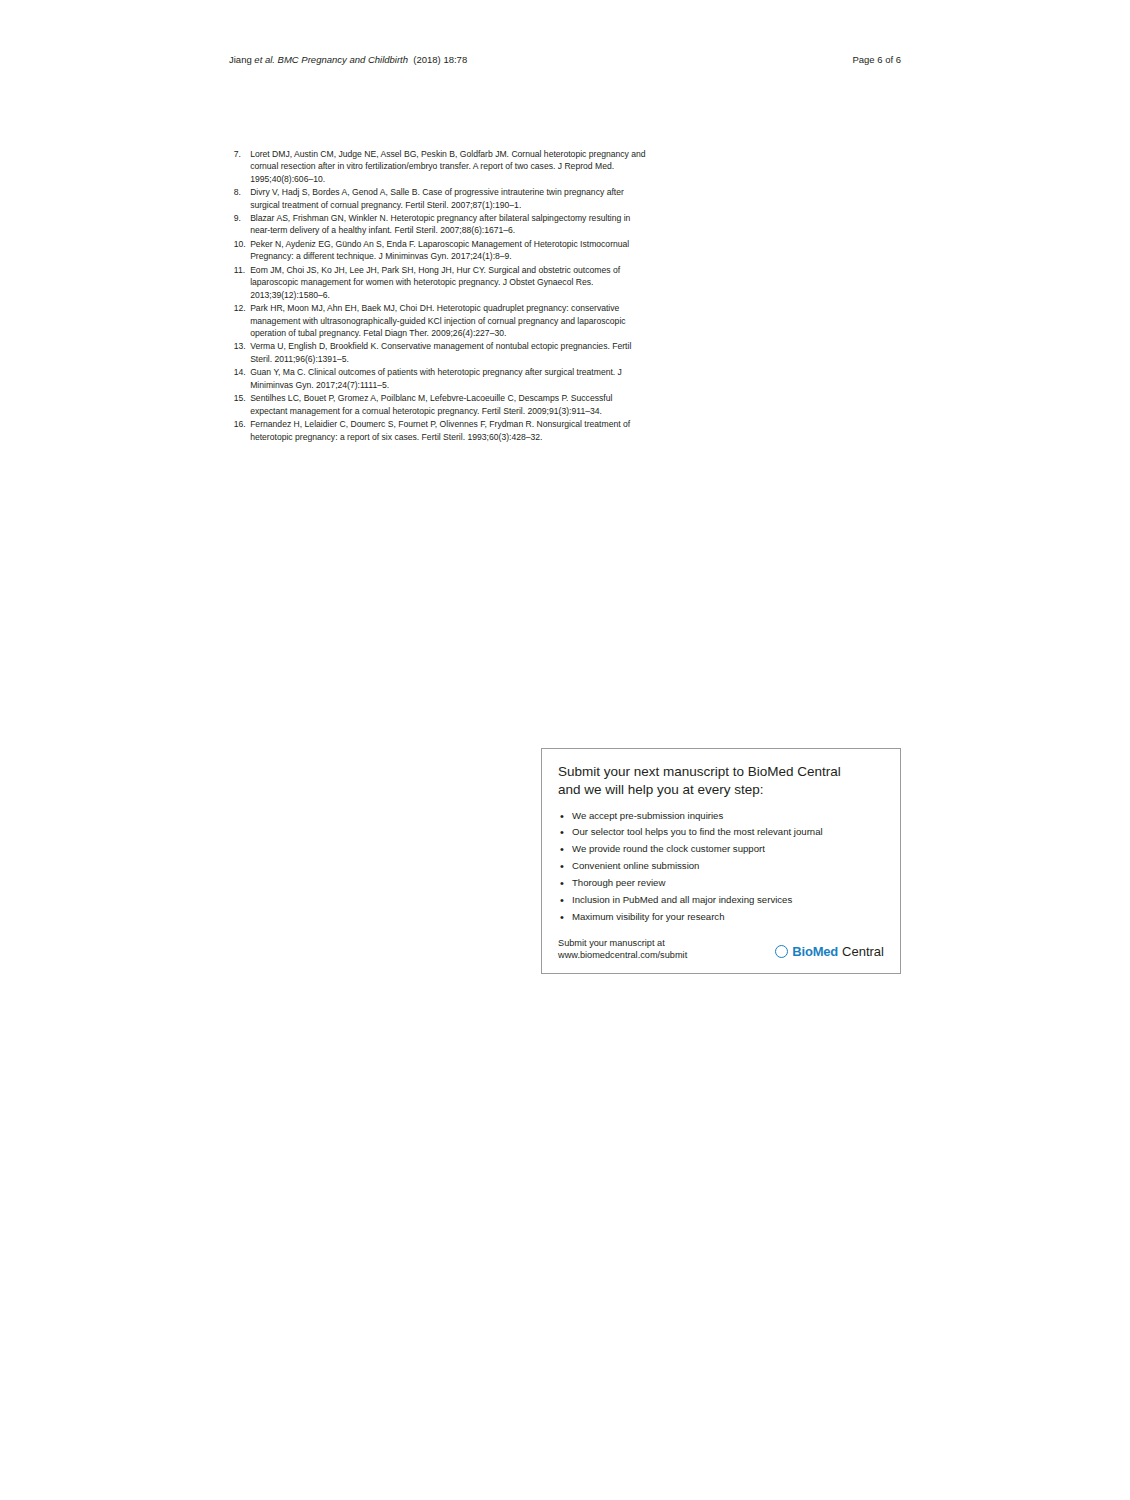Jiang et al. BMC Pregnancy and Childbirth (2018) 18:78
Page 6 of 6
Loret DMJ, Austin CM, Judge NE, Assel BG, Peskin B, Goldfarb JM. Cornual heterotopic pregnancy and cornual resection after in vitro fertilization/embryo transfer. A report of two cases. J Reprod Med. 1995;40(8):606–10.
Divry V, Hadj S, Bordes A, Genod A, Salle B. Case of progressive intrauterine twin pregnancy after surgical treatment of cornual pregnancy. Fertil Steril. 2007;87(1):190–1.
Blazar AS, Frishman GN, Winkler N. Heterotopic pregnancy after bilateral salpingectomy resulting in near-term delivery of a healthy infant. Fertil Steril. 2007;88(6):1671–6.
Peker N, Aydeniz EG, Gündo An S, Enda F. Laparoscopic Management of Heterotopic Istmocornual Pregnancy: a different technique. J Miniminvas Gyn. 2017;24(1):8–9.
Eom JM, Choi JS, Ko JH, Lee JH, Park SH, Hong JH, Hur CY. Surgical and obstetric outcomes of laparoscopic management for women with heterotopic pregnancy. J Obstet Gynaecol Res. 2013;39(12):1580–6.
Park HR, Moon MJ, Ahn EH, Baek MJ, Choi DH. Heterotopic quadruplet pregnancy: conservative management with ultrasonographically-guided KCl injection of cornual pregnancy and laparoscopic operation of tubal pregnancy. Fetal Diagn Ther. 2009;26(4):227–30.
Verma U, English D, Brookfield K. Conservative management of nontubal ectopic pregnancies. Fertil Steril. 2011;96(6):1391–5.
Guan Y, Ma C. Clinical outcomes of patients with heterotopic pregnancy after surgical treatment. J Miniminvas Gyn. 2017;24(7):1111–5.
Sentilhes LC, Bouet P, Gromez A, Poilblanc M, Lefebvre-Lacoeuille C, Descamps P. Successful expectant management for a cornual heterotopic pregnancy. Fertil Steril. 2009;91(3):911–34.
Fernandez H, Lelaidier C, Doumerc S, Fournet P, Olivennes F, Frydman R. Nonsurgical treatment of heterotopic pregnancy: a report of six cases. Fertil Steril. 1993;60(3):428–32.
Submit your next manuscript to BioMed Central
and we will help you at every step:
We accept pre-submission inquiries
Our selector tool helps you to find the most relevant journal
We provide round the clock customer support
Convenient online submission
Thorough peer review
Inclusion in PubMed and all major indexing services
Maximum visibility for your research
Submit your manuscript at
www.biomedcentral.com/submit
BioMed Central